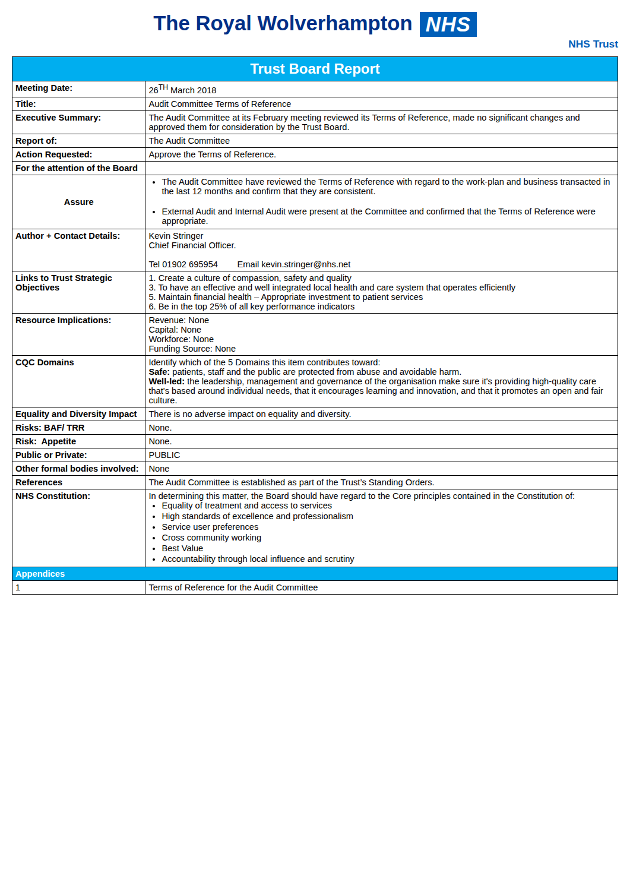The Royal Wolverhampton
NHS
NHS Trust
| Trust Board Report |
| Meeting Date: | 26 TH March 2018 |
| Title: | Audit Committee Terms of Reference |
| Executive Summary: | The Audit Committee at its February meeting reviewed its Terms of Reference, made no significant changes and approved them for consideration by the Trust Board. |
| Report of: | The Audit Committee |
| Action Requested: | Approve the Terms of Reference. |
| For the attention of the Board | |
| Assure | The Audit Committee have reviewed the Terms of Reference with regard to the work-plan and business transacted in the last 12 months and confirm that they are consistent. External Audit and Internal Audit were present at the Committee and confirmed that the Terms of Reference were appropriate. |
| Author + Contact Details: | Kevin Stringer Chief Financial Officer. Tel 01902 695954 Email kevin.stringer@nhs.net |
| Links to Trust Strategic Objectives | 1. Create a culture of compassion, safety and quality 3. To have an effective and well integrated local health and care system that operates efficiently 5. Maintain financial health – Appropriate investment to patient services 6. Be in the top 25% of all key performance indicators |
| Resource Implications: | Revenue: None Capital: None Workforce: None Funding Source: None |
| CQC Domains | Identify which of the 5 Domains this item contributes toward: Safe: patients, staff and the public are protected from abuse and avoidable harm. Well-led: the leadership, management and governance of the organisation make sure it's providing high-quality care that's based around individual needs, that it encourages learning and innovation, and that it promotes an open and fair culture. |
| Equality and Diversity Impact | There is no adverse impact on equality and diversity. |
| Risks: BAF/ TRR | None. |
| Risk: Appetite | None. |
| Public or Private: | PUBLIC |
| Other formal bodies involved: | None |
| References | The Audit Committee is established as part of the Trust’s Standing Orders. |
| NHS Constitution: | In determining this matter, the Board should have regard to the Core principles contained in the Constitution of: Equality of treatment and access to services High standards of excellence and professionalism Service user preferences Cross community working Best Value Accountability through local influence and scrutiny |
| Appendices |
| 1 | Terms of Reference for the Audit Committee |